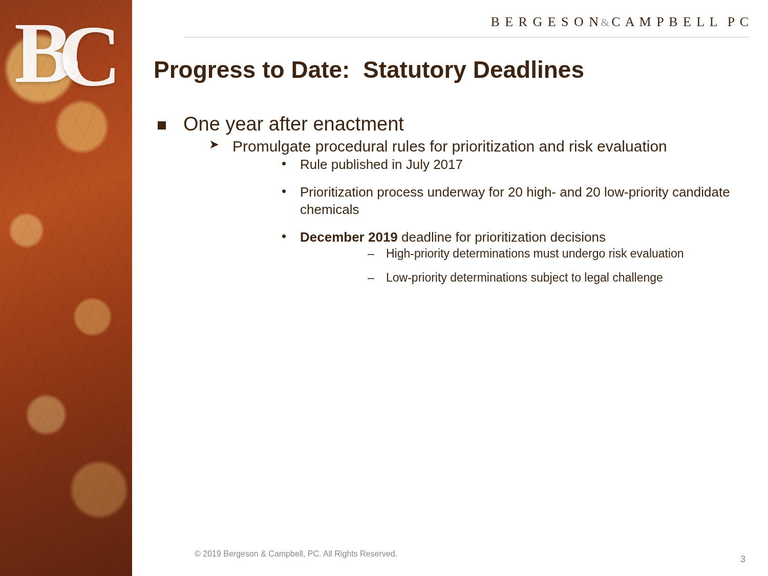B & C
B E R G E S O N&C A M P B E L L P C
Progress to Date: Statutory Deadlines
One year after enactment
Promulgate procedural rules for prioritization and risk evaluation
Rule published in July 2017
Prioritization process underway for 20 high- and 20 low-priority candidate chemicals
December 2019 deadline for prioritization decisions
High-priority determinations must undergo risk evaluation
Low-priority determinations subject to legal challenge
© 2019 Bergeson & Campbell, PC. All Rights Reserved.
3